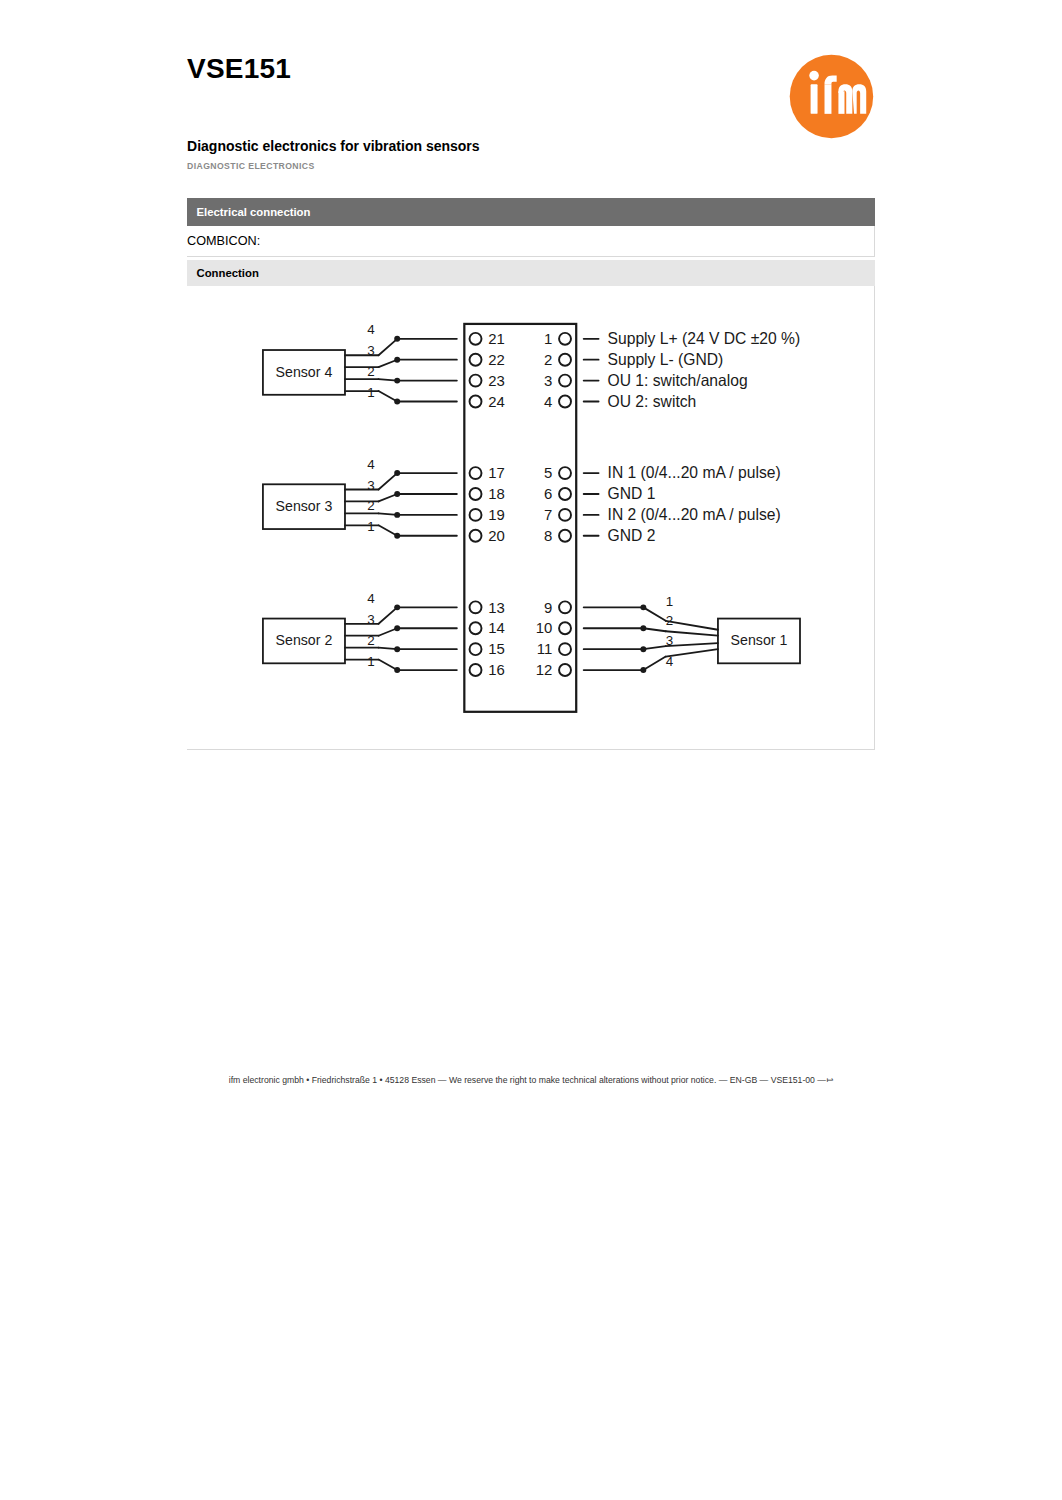VSE151
Diagnostic electronics for vibration sensors
DIAGNOSTIC ELECTRONICS
Electrical connection
COMBICON:
Connection
Sensor 4 Sensor 3 Sensor 2 Sensor 1 4 3 2 1 4 3 2 1 4 3 2 1 1 2 3 4 21 22 23 24 17 18 19 20 13 14 15 16 1 2 3 4 5 6 7 8 9 10 11 12 Supply L+ (24 V DC ±20 %) Supply L- (GND) OU 1: switch/analog OU 2: switch IN 1 (0/4...20 mA / pulse) GND 1 IN 2 (0/4...20 mA / pulse) GND 2
ifm electronic gmbh • Friedrichstraße 1 • 45128 Essen — We reserve the right to make technical alterations without prior notice. — EN-GB — VSE151-00 — 1